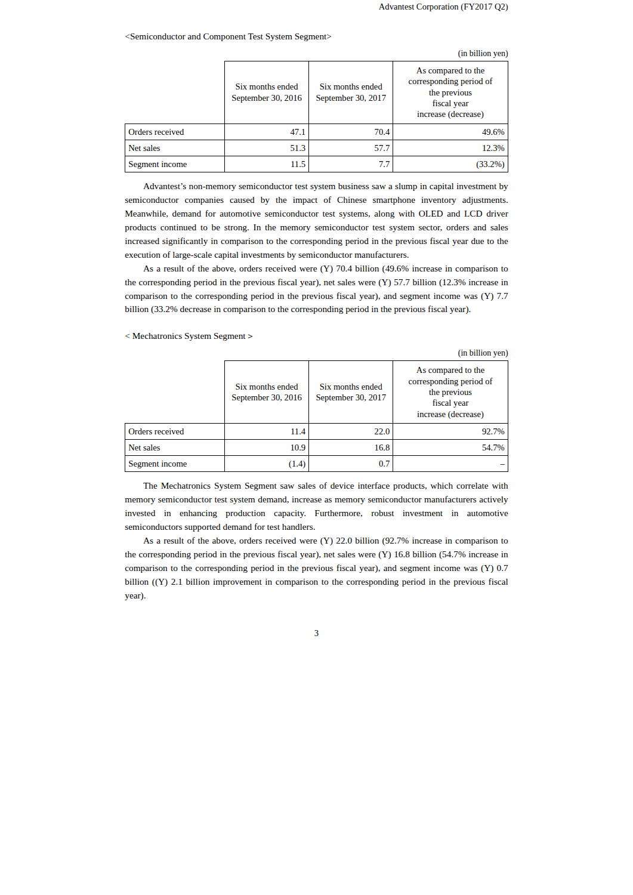Advantest Corporation (FY2017 Q2)
<Semiconductor and Component Test System Segment>
(in billion yen)
| | Six months ended September 30, 2016 | Six months ended September 30, 2017 | As compared to the corresponding period of the previous fiscal year increase (decrease) |
| --- | --- | --- | --- |
| Orders received | 47.1 | 70.4 | 49.6% |
| Net sales | 51.3 | 57.7 | 12.3% |
| Segment income | 11.5 | 7.7 | (33.2%) |
Advantest’s non-memory semiconductor test system business saw a slump in capital investment by semiconductor companies caused by the impact of Chinese smartphone inventory adjustments. Meanwhile, demand for automotive semiconductor test systems, along with OLED and LCD driver products continued to be strong. In the memory semiconductor test system sector, orders and sales increased significantly in comparison to the corresponding period in the previous fiscal year due to the execution of large-scale capital investments by semiconductor manufacturers.
As a result of the above, orders received were (Y) 70.4 billion (49.6% increase in comparison to the corresponding period in the previous fiscal year), net sales were (Y) 57.7 billion (12.3% increase in comparison to the corresponding period in the previous fiscal year), and segment income was (Y) 7.7 billion (33.2% decrease in comparison to the corresponding period in the previous fiscal year).
< Mechatronics System Segment＞
(in billion yen)
| | Six months ended September 30, 2016 | Six months ended September 30, 2017 | As compared to the corresponding period of the previous fiscal year increase (decrease) |
| --- | --- | --- | --- |
| Orders received | 11.4 | 22.0 | 92.7% |
| Net sales | 10.9 | 16.8 | 54.7% |
| Segment income | (1.4) | 0.7 | ‒ |
The Mechatronics System Segment saw sales of device interface products, which correlate with memory semiconductor test system demand, increase as memory semiconductor manufacturers actively invested in enhancing production capacity. Furthermore, robust investment in automotive semiconductors supported demand for test handlers.
As a result of the above, orders received were (Y) 22.0 billion (92.7% increase in comparison to the corresponding period in the previous fiscal year), net sales were (Y) 16.8 billion (54.7% increase in comparison to the corresponding period in the previous fiscal year), and segment income was (Y) 0.7 billion ((Y) 2.1 billion improvement in comparison to the corresponding period in the previous fiscal year).
3